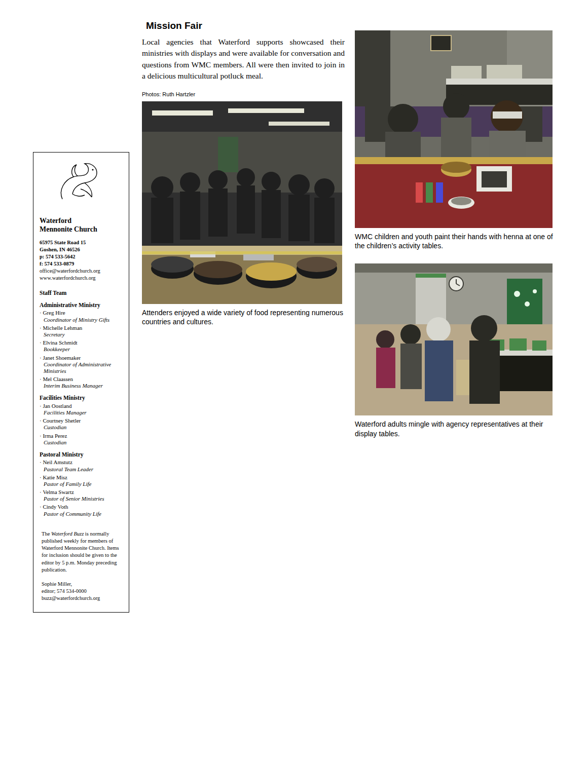Waterford
Mennonite Church
65975 State Road 15
Goshen, IN 46526
p: 574 533-5642
f: 574 533-0879
office@waterfordchurch.org
www.waterfordchurch.org
Staff Team
Administrative Ministry
Greg HireCoordinator of Ministry Gifts
Michelle LehmanSecretary
Elvina SchmidtBookkeeper
Janet ShoemakerCoordinator of Administrative Ministries
Mel ClaassenInterim Business Manager
Facilities Ministry
Jan OostlandFacilities Manager
Courtney ShetlerCustodian
Irma PerezCustodian
Pastoral Ministry
Neil AmstutzPastoral Team Leader
Katie MiszPastor of Family Life
Velma SwartzPastor of Senior Ministries
Cindy VothPastor of Community Life
The Waterford Buzz is normally published weekly for members of Waterford Mennonite Church. Items for inclusion should be given to the editor by 5 p.m. Monday preceding publication.
Sophie Miller,
editor; 574 534-0000
buzz@waterfordchurch.org
Mission Fair
Local agencies that Waterford supports showcased their ministries with displays and were available for conversation and questions from WMC members. All were then invited to join in a delicious multicultural potluck meal.
Photos: Ruth Hartzler
Attenders enjoyed a wide variety of food representing numerous countries and cultures.
WMC children and youth paint their hands with henna at one of the children’s activity tables.
Waterford adults mingle with agency representatives at their display tables.